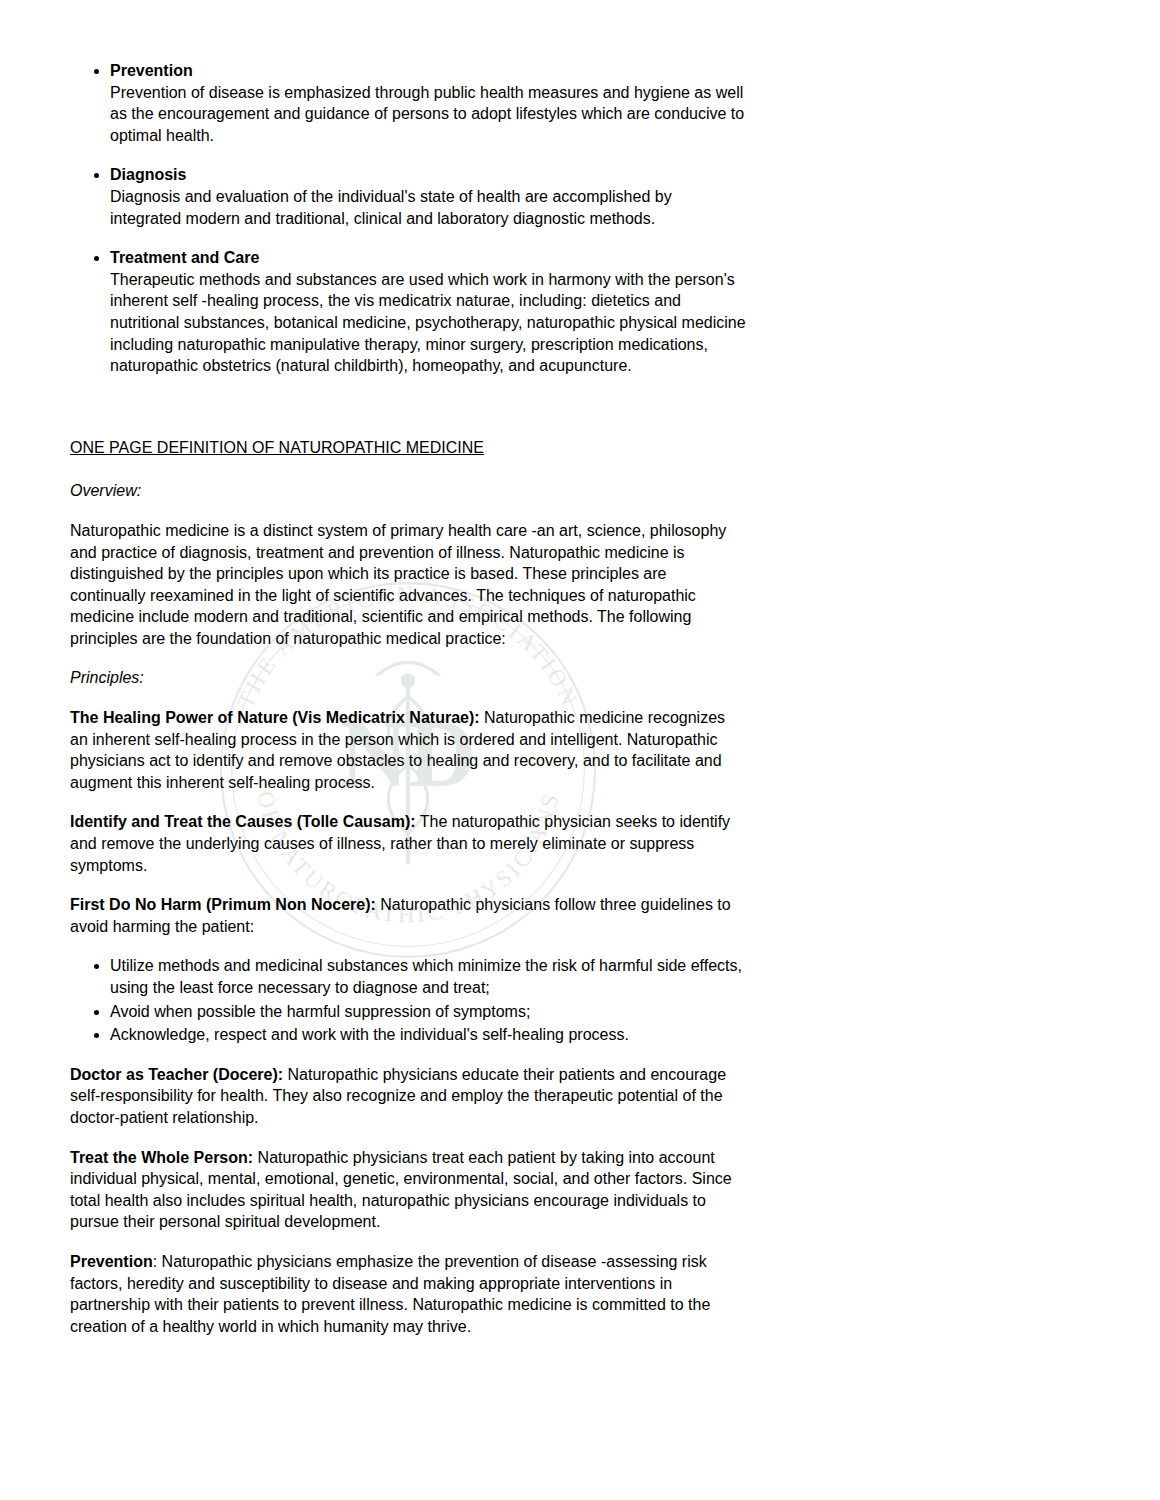THE AMERICAN ASSOCIATION OF NATUROPATHIC PHYSICIANS ND
Prevention Prevention of disease is emphasized through public health measures and hygiene as well as the encouragement and guidance of persons to adopt lifestyles which are conducive to optimal health.
Diagnosis Diagnosis and evaluation of the individual's state of health are accomplished by integrated modern and traditional, clinical and laboratory diagnostic methods.
Treatment and Care Therapeutic methods and substances are used which work in harmony with the person's inherent self -healing process, the vis medicatrix naturae, including: dietetics and nutritional substances, botanical medicine, psychotherapy, naturopathic physical medicine including naturopathic manipulative therapy, minor surgery, prescription medications, naturopathic obstetrics (natural childbirth), homeopathy, and acupuncture.
ONE PAGE DEFINITION OF NATUROPATHIC MEDICINE
Overview:
Naturopathic medicine is a distinct system of primary health care -an art, science, philosophy and practice of diagnosis, treatment and prevention of illness. Naturopathic medicine is distinguished by the principles upon which its practice is based. These principles are continually reexamined in the light of scientific advances. The techniques of naturopathic medicine include modern and traditional, scientific and empirical methods. The following principles are the foundation of naturopathic medical practice:
Principles:
The Healing Power of Nature (Vis Medicatrix Naturae): Naturopathic medicine recognizes an inherent self-healing process in the person which is ordered and intelligent. Naturopathic physicians act to identify and remove obstacles to healing and recovery, and to facilitate and augment this inherent self-healing process.
Identify and Treat the Causes (Tolle Causam): The naturopathic physician seeks to identify and remove the underlying causes of illness, rather than to merely eliminate or suppress symptoms.
First Do No Harm (Primum Non Nocere): Naturopathic physicians follow three guidelines to avoid harming the patient:
Utilize methods and medicinal substances which minimize the risk of harmful side effects, using the least force necessary to diagnose and treat;
Avoid when possible the harmful suppression of symptoms;
Acknowledge, respect and work with the individual's self-healing process.
Doctor as Teacher (Docere): Naturopathic physicians educate their patients and encourage self-responsibility for health. They also recognize and employ the therapeutic potential of the doctor-patient relationship.
Treat the Whole Person: Naturopathic physicians treat each patient by taking into account individual physical, mental, emotional, genetic, environmental, social, and other factors. Since total health also includes spiritual health, naturopathic physicians encourage individuals to pursue their personal spiritual development.
Prevention: Naturopathic physicians emphasize the prevention of disease -assessing risk factors, heredity and susceptibility to disease and making appropriate interventions in partnership with their patients to prevent illness. Naturopathic medicine is committed to the creation of a healthy world in which humanity may thrive.